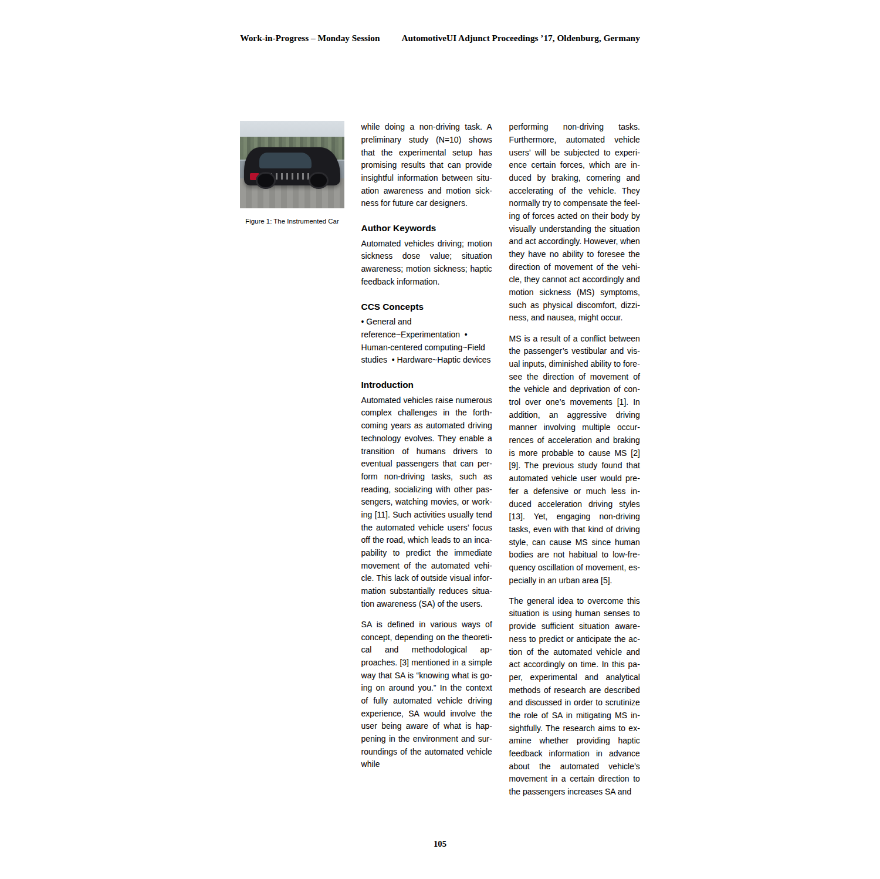Work-in-Progress – Monday Session
AutomotiveUI Adjunct Proceedings ’17, Oldenburg, Germany
Figure 1: The Instrumented Car
while doing a non-driving task. A preliminary study (N=10) shows that the experimental setup has promising results that can provide insightful information between situation awareness and motion sickness for future car designers.
Author Keywords
Automated vehicles driving; motion sickness dose value; situation awareness; motion sickness; haptic feedback information.
CCS Concepts
• General and reference~Experimentation • Human-centered computing~Field studies • Hardware~Haptic devices
Introduction
Automated vehicles raise numerous complex challenges in the forthcoming years as automated driving technology evolves. They enable a transition of humans drivers to eventual passengers that can perform non-driving tasks, such as reading, socializing with other passengers, watching movies, or working [11]. Such activities usually tend the automated vehicle users’ focus off the road, which leads to an incapability to predict the immediate movement of the automated vehicle. This lack of outside visual information substantially reduces situation awareness (SA) of the users.
SA is defined in various ways of concept, depending on the theoretical and methodological approaches. [3] mentioned in a simple way that SA is “knowing what is going on around you.” In the context of fully automated vehicle driving experience, SA would involve the user being aware of what is happening in the environment and surroundings of the automated vehicle while
performing non-driving tasks. Furthermore, automated vehicle users’ will be subjected to experience certain forces, which are induced by braking, cornering and accelerating of the vehicle. They normally try to compensate the feeling of forces acted on their body by visually understanding the situation and act accordingly. However, when they have no ability to foresee the direction of movement of the vehicle, they cannot act accordingly and motion sickness (MS) symptoms, such as physical discomfort, dizziness, and nausea, might occur.
MS is a result of a conflict between the passenger’s vestibular and visual inputs, diminished ability to foresee the direction of movement of the vehicle and deprivation of control over one’s movements [1]. In addition, an aggressive driving manner involving multiple occurrences of acceleration and braking is more probable to cause MS [2][9]. The previous study found that automated vehicle user would prefer a defensive or much less induced acceleration driving styles [13]. Yet, engaging non-driving tasks, even with that kind of driving style, can cause MS since human bodies are not habitual to low-frequency oscillation of movement, especially in an urban area [5].
The general idea to overcome this situation is using human senses to provide sufficient situation awareness to predict or anticipate the action of the automated vehicle and act accordingly on time. In this paper, experimental and analytical methods of research are described and discussed in order to scrutinize the role of SA in mitigating MS insightfully. The research aims to examine whether providing haptic feedback information in advance about the automated vehicle’s movement in a certain direction to the passengers increases SA and
105